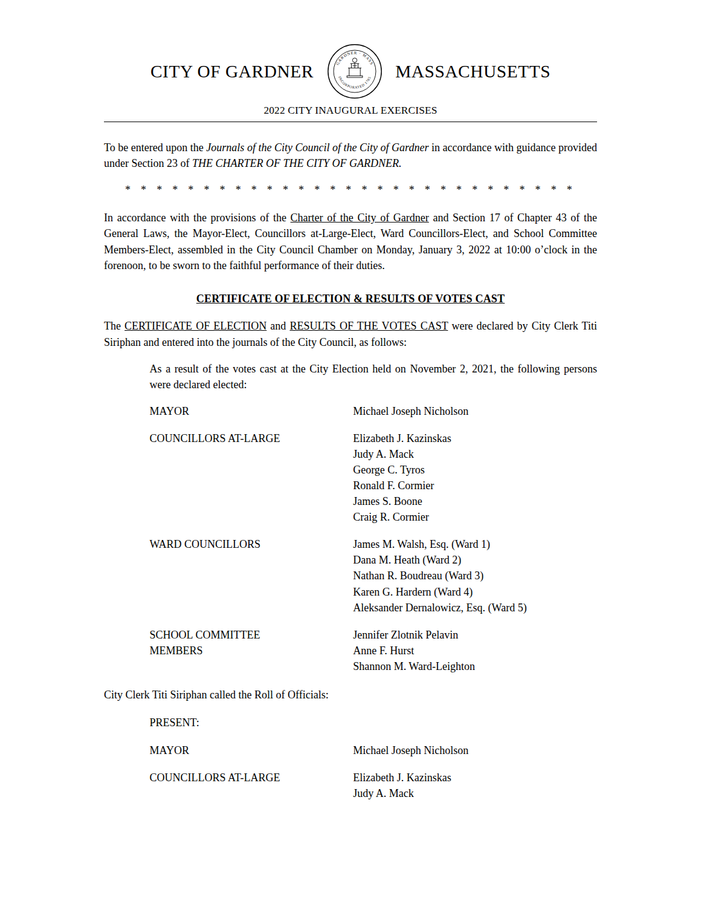CITY OF GARDNER GARDNER · MASS INCORPORATED 1785 MASSACHUSETTS
2022 CITY INAUGURAL EXERCISES
To be entered upon the Journals of the City Council of the City of Gardner in accordance with guidance provided under Section 23 of THE CHARTER OF THE CITY OF GARDNER.
* * * * * * * * * * * * * * * * * * * * * * * * * * * * *
In accordance with the provisions of the Charter of the City of Gardner and Section 17 of Chapter 43 of the General Laws, the Mayor-Elect, Councillors at-Large-Elect, Ward Councillors-Elect, and School Committee Members-Elect, assembled in the City Council Chamber on Monday, January 3, 2022 at 10:00 o’clock in the forenoon, to be sworn to the faithful performance of their duties.
CERTIFICATE OF ELECTION & RESULTS OF VOTES CAST
The CERTIFICATE OF ELECTION and RESULTS OF THE VOTES CAST were declared by City Clerk Titi Siriphan and entered into the journals of the City Council, as follows:
As a result of the votes cast at the City Election held on November 2, 2021, the following persons were declared elected:
| MAYOR | Michael Joseph Nicholson |
| COUNCILLORS AT-LARGE | Elizabeth J. Kazinskas Judy A. Mack George C. Tyros Ronald F. Cormier James S. Boone Craig R. Cormier |
| WARD COUNCILLORS | James M. Walsh, Esq. (Ward 1) Dana M. Heath (Ward 2) Nathan R. Boudreau (Ward 3) Karen G. Hardern (Ward 4) Aleksander Dernalowicz, Esq. (Ward 5) |
| SCHOOL COMMITTEE MEMBERS | Jennifer Zlotnik Pelavin Anne F. Hurst Shannon M. Ward-Leighton |
City Clerk Titi Siriphan called the Roll of Officials:
PRESENT:
| MAYOR | Michael Joseph Nicholson |
| COUNCILLORS AT-LARGE | Elizabeth J. Kazinskas Judy A. Mack |